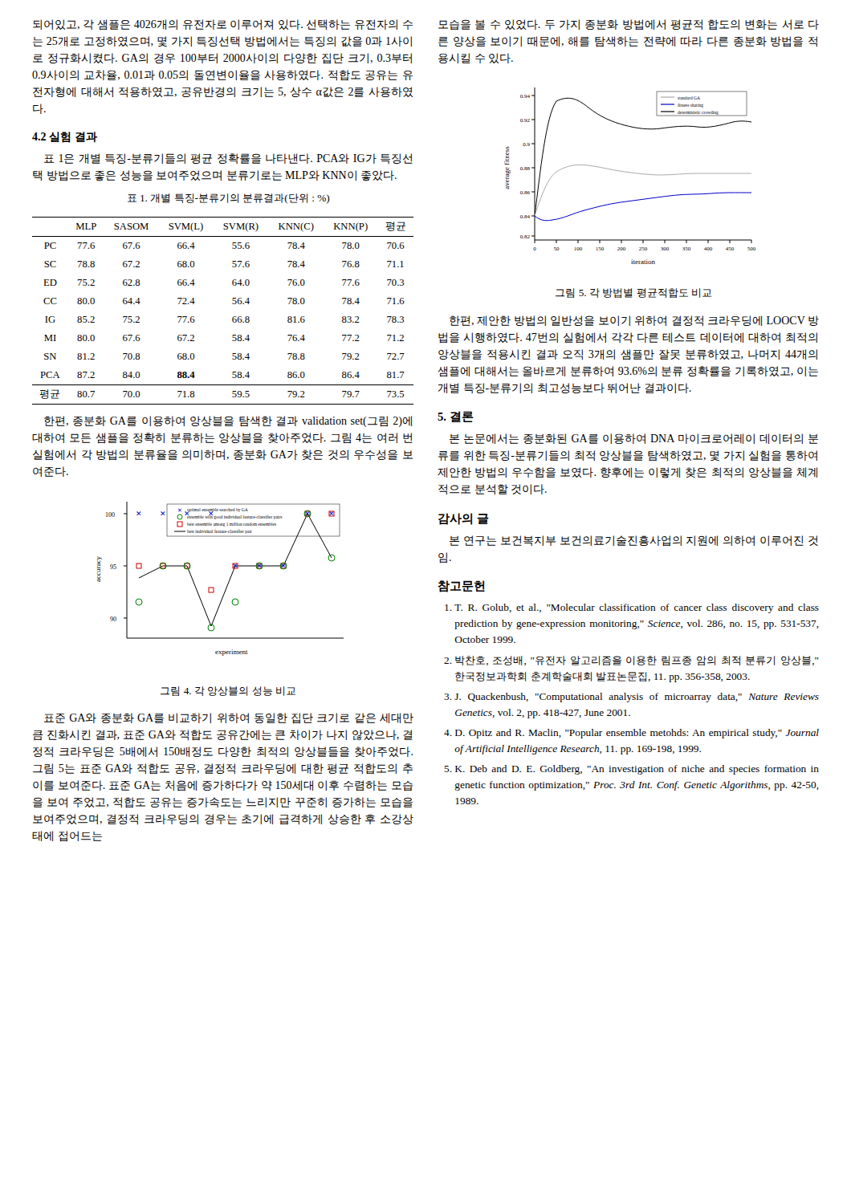되어있고, 각 샘플은 4026개의 유전자로 이루어져 있다. 선택하는 유전자의 수는 25개로 고정하였으며, 몇 가지 특징선택 방법에서는 특징의 값을 0과 1사이로 정규화시켰다. GA의 경우 100부터 2000사이의 다양한 집단 크기, 0.3부터 0.9사이의 교차율, 0.01과 0.05의 돌연변이율을 사용하였다. 적합도 공유는 유전자형에 대해서 적용하였고, 공유반경의 크기는 5, 상수 α값은 2를 사용하였다.
4.2 실험 결과
표 1은 개별 특징-분류기들의 평균 정확률을 나타낸다. PCA와 IG가 특징선택 방법으로 좋은 성능을 보여주었으며 분류기로는 MLP와 KNN이 좋았다.
표 1. 개별 특징-분류기의 분류결과(단위 : %)
| | MLP | SASOM | SVM(L) | SVM(R) | KNN(C) | KNN(P) | 평균 |
| --- | --- | --- | --- | --- | --- | --- | --- |
| PC | 77.6 | 67.6 | 66.4 | 55.6 | 78.4 | 78.0 | 70.6 |
| SC | 78.8 | 67.2 | 68.0 | 57.6 | 78.4 | 76.8 | 71.1 |
| ED | 75.2 | 62.8 | 66.4 | 64.0 | 76.0 | 77.6 | 70.3 |
| CC | 80.0 | 64.4 | 72.4 | 56.4 | 78.0 | 78.4 | 71.6 |
| IG | 85.2 | 75.2 | 77.6 | 66.8 | 81.6 | 83.2 | 78.3 |
| MI | 80.0 | 67.6 | 67.2 | 58.4 | 76.4 | 77.2 | 71.2 |
| SN | 81.2 | 70.8 | 68.0 | 58.4 | 78.8 | 79.2 | 72.7 |
| PCA | 87.2 | 84.0 | 88.4 | 58.4 | 86.0 | 86.4 | 81.7 |
| 평균 | 80.7 | 70.0 | 71.8 | 59.5 | 79.2 | 79.7 | 73.5 |
한편, 종분화 GA를 이용하여 앙상블을 탐색한 결과 validation set(그림 2)에 대하여 모든 샘플을 정확히 분류하는 앙상블을 찾아주었다. 그림 4는 여러 번 실험에서 각 방법의 분류율을 의미하며, 종분화 GA가 찾은 것의 우수성을 보여준다.
100 95 90 accuracy experiment optimal ensemble searched by GA ensemble with good individual feature-classifier pairs best ensemble among 1 million random ensembles best individual feature-classifier pair ✕ ✕ ✕ ✕ ✕ ✕ ✕ ✕ ✕ ✕
그림 4. 각 앙상블의 성능 비교
표준 GA와 종분화 GA를 비교하기 위하여 동일한 집단 크기로 같은 세대만큼 진화시킨 결과, 표준 GA와 적합도 공유간에는 큰 차이가 나지 않았으나, 결정적 크라우딩은 5배에서 150배정도 다양한 최적의 앙상블들을 찾아주었다. 그림 5는 표준 GA와 적합도 공유, 결정적 크라우딩에 대한 평균 적합도의 추이를 보여준다. 표준 GA는 처음에 증가하다가 약 150세대 이후 수렴하는 모습을 보여 주었고, 적합도 공유는 증가속도는 느리지만 꾸준히 증가하는 모습을 보여주었으며, 결정적 크라우딩의 경우는 초기에 급격하게 상승한 후 소강상태에 접어드는
모습을 볼 수 있었다. 두 가지 종분화 방법에서 평균적 합도의 변화는 서로 다른 양상을 보이기 때문에, 해를 탐색하는 전략에 따라 다른 종분화 방법을 적용시킬 수 있다.
0.94 0.92 0.9 0.88 0.86 0.84 0.82 0 50 100 150 200 250 300 350 400 450 500 iteration average fitness standard GA fitness sharing deterministic crowding
그림 5. 각 방법별 평균적합도 비교
한편, 제안한 방법의 일반성을 보이기 위하여 결정적 크라우딩에 LOOCV 방법을 시행하였다. 47번의 실험에서 각각 다른 테스트 데이터에 대하여 최적의 앙상블을 적용시킨 결과 오직 3개의 샘플만 잘못 분류하였고, 나머지 44개의 샘플에 대해서는 올바르게 분류하여 93.6%의 분류 정확률을 기록하였고, 이는 개별 특징-분류기의 최고성능보다 뛰어난 결과이다.
5. 결론
본 논문에서는 종분화된 GA를 이용하여 DNA 마이크로어레이 데이터의 분류를 위한 특징-분류기들의 최적 앙상블을 탐색하였고, 몇 가지 실험을 통하여 제안한 방법의 우수함을 보였다. 향후에는 이렇게 찾은 최적의 앙상블을 체계적으로 분석할 것이다.
감사의 글
본 연구는 보건복지부 보건의료기술진흥사업의 지원에 의하여 이루어진 것임.
참고문헌
T. R. Golub, et al., "Molecular classification of cancer class discovery and class prediction by gene-expression monitoring," Science, vol. 286, no. 15, pp. 531-537, October 1999.
박찬호, 조성배, "유전자 알고리즘을 이용한 림프종 암의 최적 분류기 앙상블," 한국정보과학회 춘계학술대회 발표논문집, 11. pp. 356-358, 2003.
J. Quackenbush, "Computational analysis of microarray data," Nature Reviews Genetics, vol. 2, pp. 418-427, June 2001.
D. Opitz and R. Maclin, "Popular ensemble metohds: An empirical study," Journal of Artificial Intelligence Research, 11. pp. 169-198, 1999.
K. Deb and D. E. Goldberg, "An investigation of niche and species formation in genetic function optimization," Proc. 3rd Int. Conf. Genetic Algorithms, pp. 42-50, 1989.